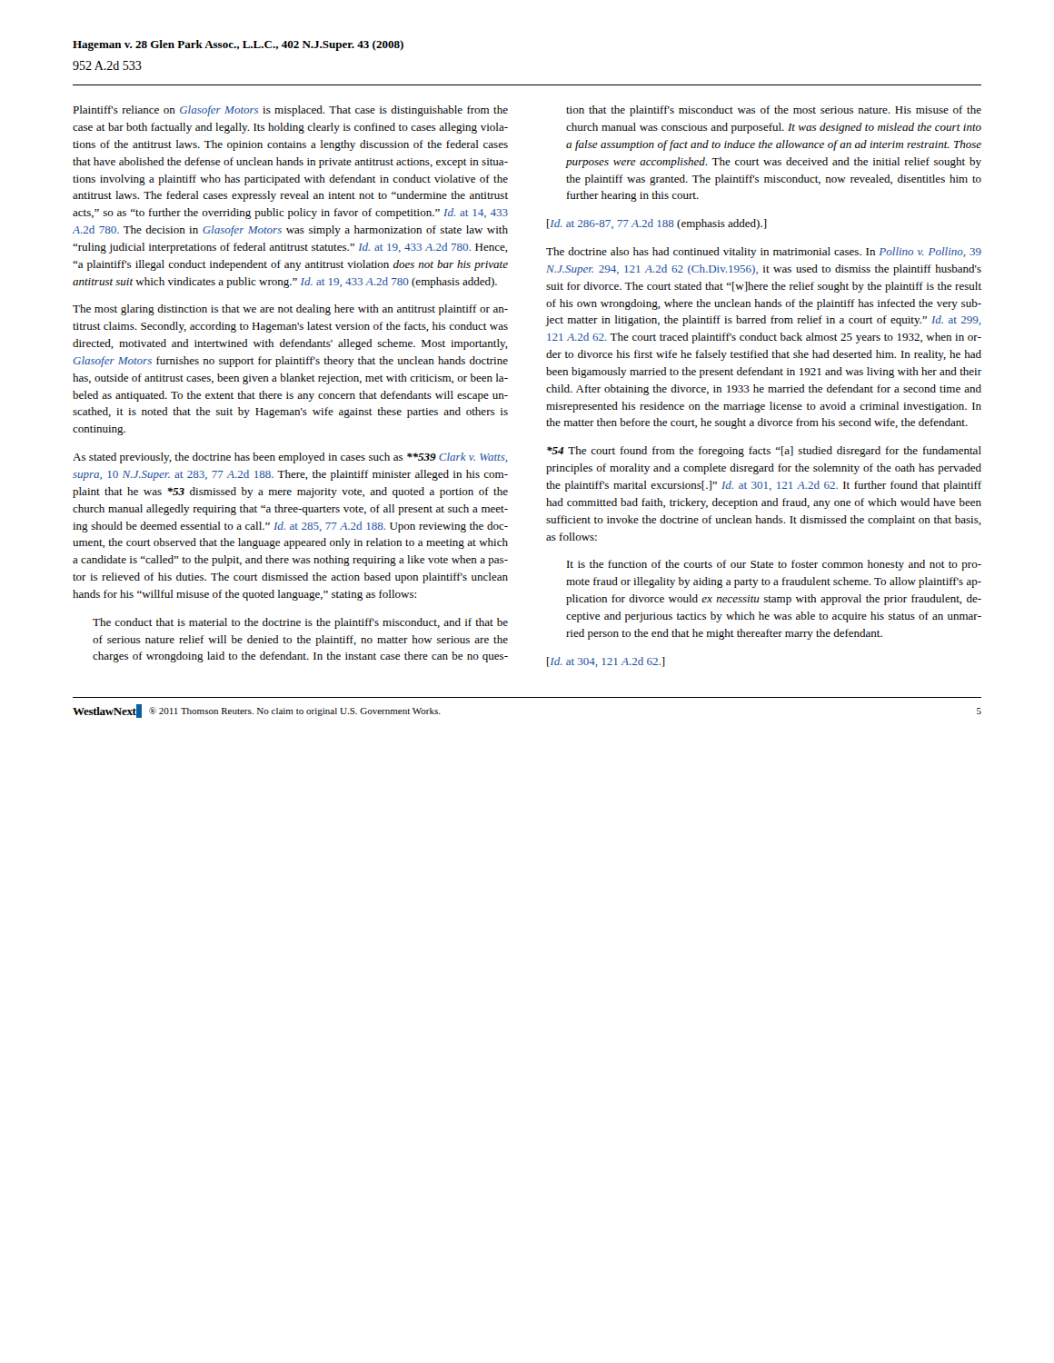Hageman v. 28 Glen Park Assoc., L.L.C., 402 N.J.Super. 43 (2008)
952 A.2d 533
Plaintiff's reliance on Glasofer Motors is misplaced. That case is distinguishable from the case at bar both factually and legally. Its holding clearly is confined to cases alleging violations of the antitrust laws. The opinion contains a lengthy discussion of the federal cases that have abolished the defense of unclean hands in private antitrust actions, except in situations involving a plaintiff who has participated with defendant in conduct violative of the antitrust laws. The federal cases expressly reveal an intent not to “undermine the antitrust acts,” so as “to further the overriding public policy in favor of competition.” Id. at 14, 433 A.2d 780. The decision in Glasofer Motors was simply a harmonization of state law with “ruling judicial interpretations of federal antitrust statutes.” Id. at 19, 433 A.2d 780. Hence, “a plaintiff's illegal conduct independent of any antitrust violation does not bar his private antitrust suit which vindicates a public wrong.” Id. at 19, 433 A.2d 780 (emphasis added).
The most glaring distinction is that we are not dealing here with an antitrust plaintiff or antitrust claims. Secondly, according to Hageman's latest version of the facts, his conduct was directed, motivated and intertwined with defendants' alleged scheme. Most importantly, Glasofer Motors furnishes no support for plaintiff's theory that the unclean hands doctrine has, outside of antitrust cases, been given a blanket rejection, met with criticism, or been labeled as antiquated. To the extent that there is any concern that defendants will escape unscathed, it is noted that the suit by Hageman's wife against these parties and others is continuing.
As stated previously, the doctrine has been employed in cases such as **539 Clark v. Watts, supra, 10 N.J.Super. at 283, 77 A.2d 188. There, the plaintiff minister alleged in his complaint that he was *53 dismissed by a mere majority vote, and quoted a portion of the church manual allegedly requiring that “a three-quarters vote, of all present at such a meeting should be deemed essential to a call.” Id. at 285, 77 A.2d 188. Upon reviewing the document, the court observed that the language appeared only in relation to a meeting at which a candidate is “called” to the pulpit, and there was nothing requiring a like vote when a pastor is relieved of his duties. The court dismissed the action based upon plaintiff's unclean hands for his “willful misuse of the quoted language,” stating as follows:
The conduct that is material to the doctrine is the plaintiff's misconduct, and if that be of serious nature relief will be denied to the plaintiff, no matter how serious are the charges of wrongdoing laid to the defendant. In the instant case there can be no question that the plaintiff's misconduct was of the most serious nature. His misuse of the church manual was conscious and purposeful. It was designed to mislead the court into a false assumption of fact and to induce the allowance of an ad interim restraint. Those purposes were accomplished. The court was deceived and the initial relief sought by the plaintiff was granted. The plaintiff's misconduct, now revealed, disentitles him to further hearing in this court.
[Id. at 286-87, 77 A.2d 188 (emphasis added).]
The doctrine also has had continued vitality in matrimonial cases. In Pollino v. Pollino, 39 N.J.Super. 294, 121 A.2d 62 (Ch.Div.1956), it was used to dismiss the plaintiff husband's suit for divorce. The court stated that “[w]here the relief sought by the plaintiff is the result of his own wrongdoing, where the unclean hands of the plaintiff has infected the very subject matter in litigation, the plaintiff is barred from relief in a court of equity.” Id. at 299, 121 A.2d 62. The court traced plaintiff's conduct back almost 25 years to 1932, when in order to divorce his first wife he falsely testified that she had deserted him. In reality, he had been bigamously married to the present defendant in 1921 and was living with her and their child. After obtaining the divorce, in 1933 he married the defendant for a second time and misrepresented his residence on the marriage license to avoid a criminal investigation. In the matter then before the court, he sought a divorce from his second wife, the defendant.
*54 The court found from the foregoing facts “[a] studied disregard for the fundamental principles of morality and a complete disregard for the solemnity of the oath has pervaded the plaintiff's marital excursions[.]” Id. at 301, 121 A.2d 62. It further found that plaintiff had committed bad faith, trickery, deception and fraud, any one of which would have been sufficient to invoke the doctrine of unclean hands. It dismissed the complaint on that basis, as follows:
It is the function of the courts of our State to foster common honesty and not to promote fraud or illegality by aiding a party to a fraudulent scheme. To allow plaintiff's application for divorce would ex necessitu stamp with approval the prior fraudulent, deceptive and perjurious tactics by which he was able to acquire his status of an unmarried person to the end that he might thereafter marry the defendant.
[Id. at 304, 121 A.2d 62.]
WestlawNext ® 2011 Thomson Reuters. No claim to original U.S. Government Works. 5